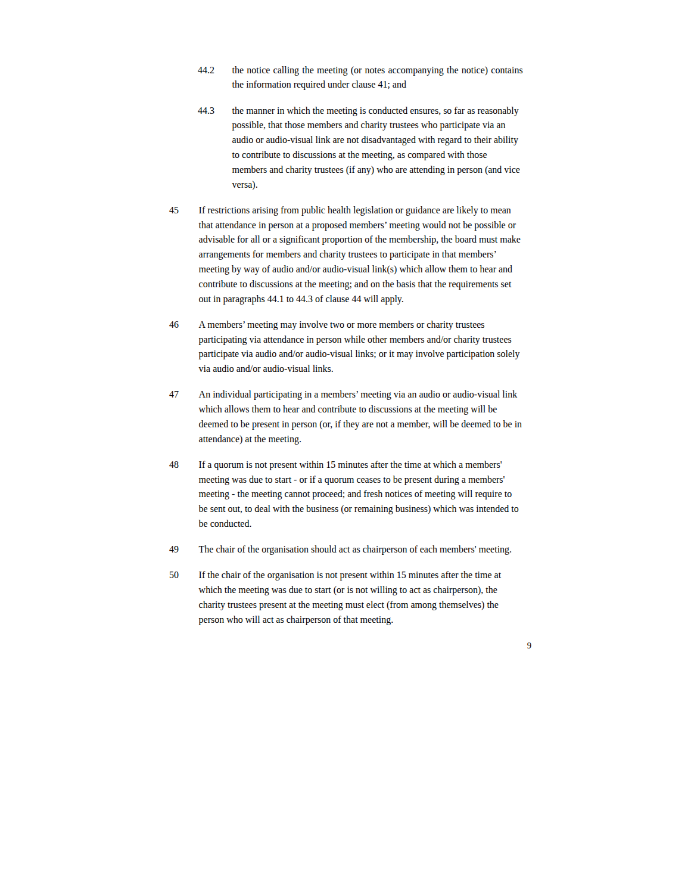44.2
the notice calling the meeting (or notes accompanying the notice) contains the information required under clause 41; and
44.3
the manner in which the meeting is conducted ensures, so far as reasonably possible, that those members and charity trustees who participate via an audio or audio-visual link are not disadvantaged with regard to their ability to contribute to discussions at the meeting, as compared with those members and charity trustees (if any) who are attending in person (and vice versa).
45
If restrictions arising from public health legislation or guidance are likely to mean that attendance in person at a proposed members’ meeting would not be possible or advisable for all or a significant proportion of the membership, the board must make arrangements for members and charity trustees to participate in that members’ meeting by way of audio and/or audio-visual link(s) which allow them to hear and contribute to discussions at the meeting; and on the basis that the requirements set out in paragraphs 44.1 to 44.3 of clause 44 will apply.
46
A members’ meeting may involve two or more members or charity trustees participating via attendance in person while other members and/or charity trustees participate via audio and/or audio-visual links; or it may involve participation solely via audio and/or audio-visual links.
47
An individual participating in a members’ meeting via an audio or audio-visual link which allows them to hear and contribute to discussions at the meeting will be deemed to be present in person (or, if they are not a member, will be deemed to be in attendance) at the meeting.
48
If a quorum is not present within 15 minutes after the time at which a members' meeting was due to start - or if a quorum ceases to be present during a members' meeting - the meeting cannot proceed; and fresh notices of meeting will require to be sent out, to deal with the business (or remaining business) which was intended to be conducted.
49
The chair of the organisation should act as chairperson of each members' meeting.
50
If the chair of the organisation is not present within 15 minutes after the time at which the meeting was due to start (or is not willing to act as chairperson), the charity trustees present at the meeting must elect (from among themselves) the person who will act as chairperson of that meeting.
9